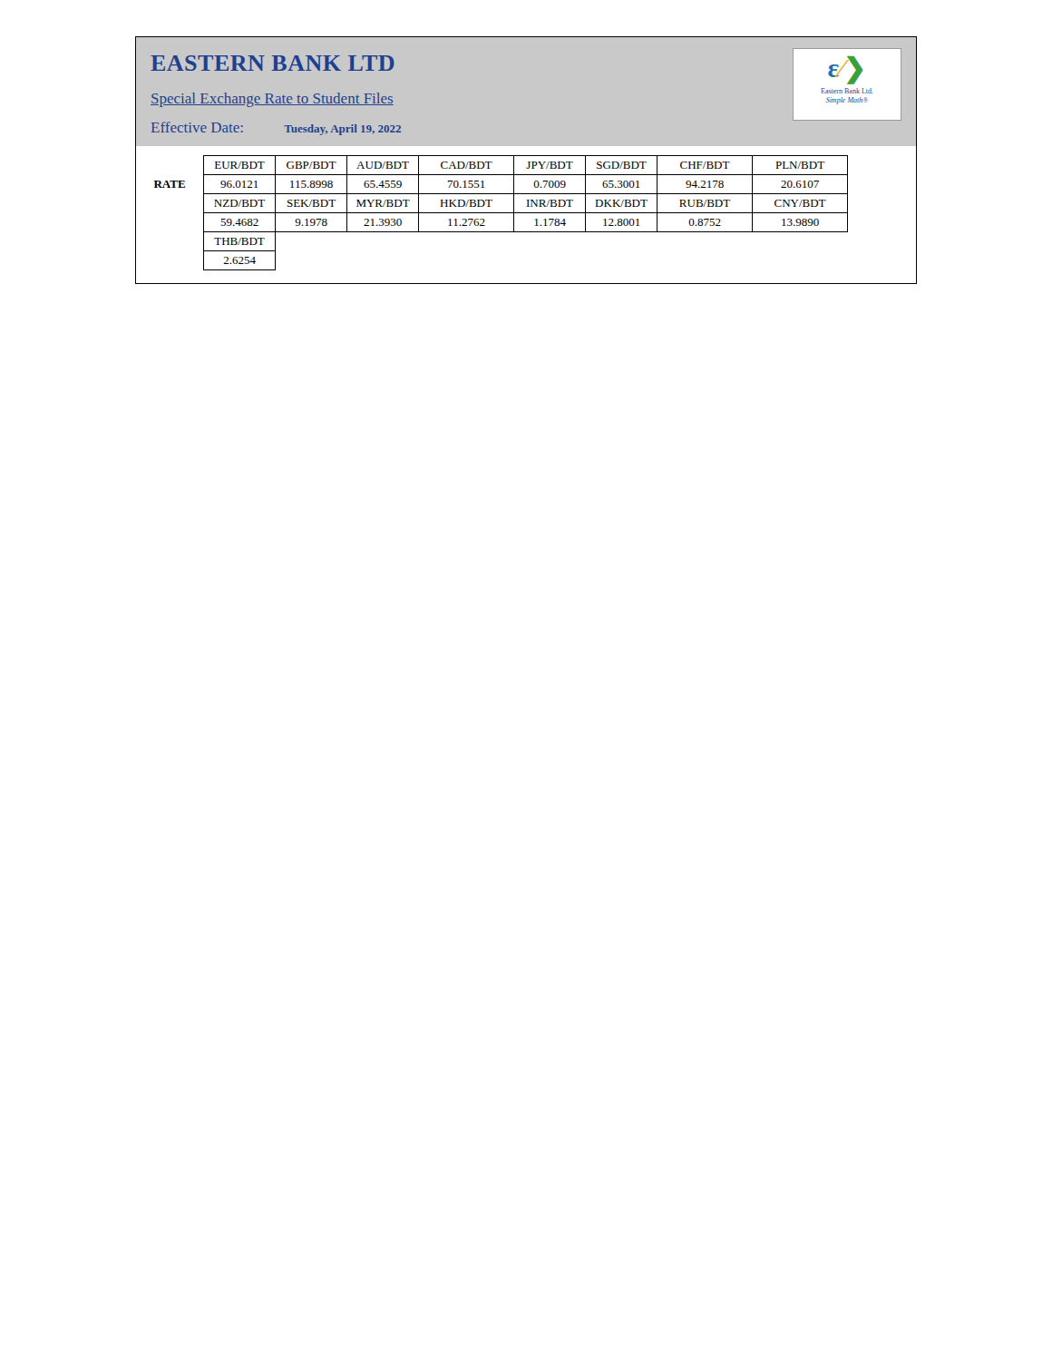EASTERN BANK LTD
Special Exchange Rate to Student Files
Effective Date: Tuesday, April 19, 2022
ε⁄❯
Eastern Bank Ltd.
Simple Math®
| | EUR/BDT | GBP/BDT | AUD/BDT | CAD/BDT | JPY/BDT | SGD/BDT | CHF/BDT | PLN/BDT |
| RATE | 96.0121 | 115.8998 | 65.4559 | 70.1551 | 0.7009 | 65.3001 | 94.2178 | 20.6107 |
| | NZD/BDT | SEK/BDT | MYR/BDT | HKD/BDT | INR/BDT | DKK/BDT | RUB/BDT | CNY/BDT |
| | 59.4682 | 9.1978 | 21.3930 | 11.2762 | 1.1784 | 12.8001 | 0.8752 | 13.9890 |
| | THB/BDT | | | | | | | |
| | 2.6254 | | | | | | | |